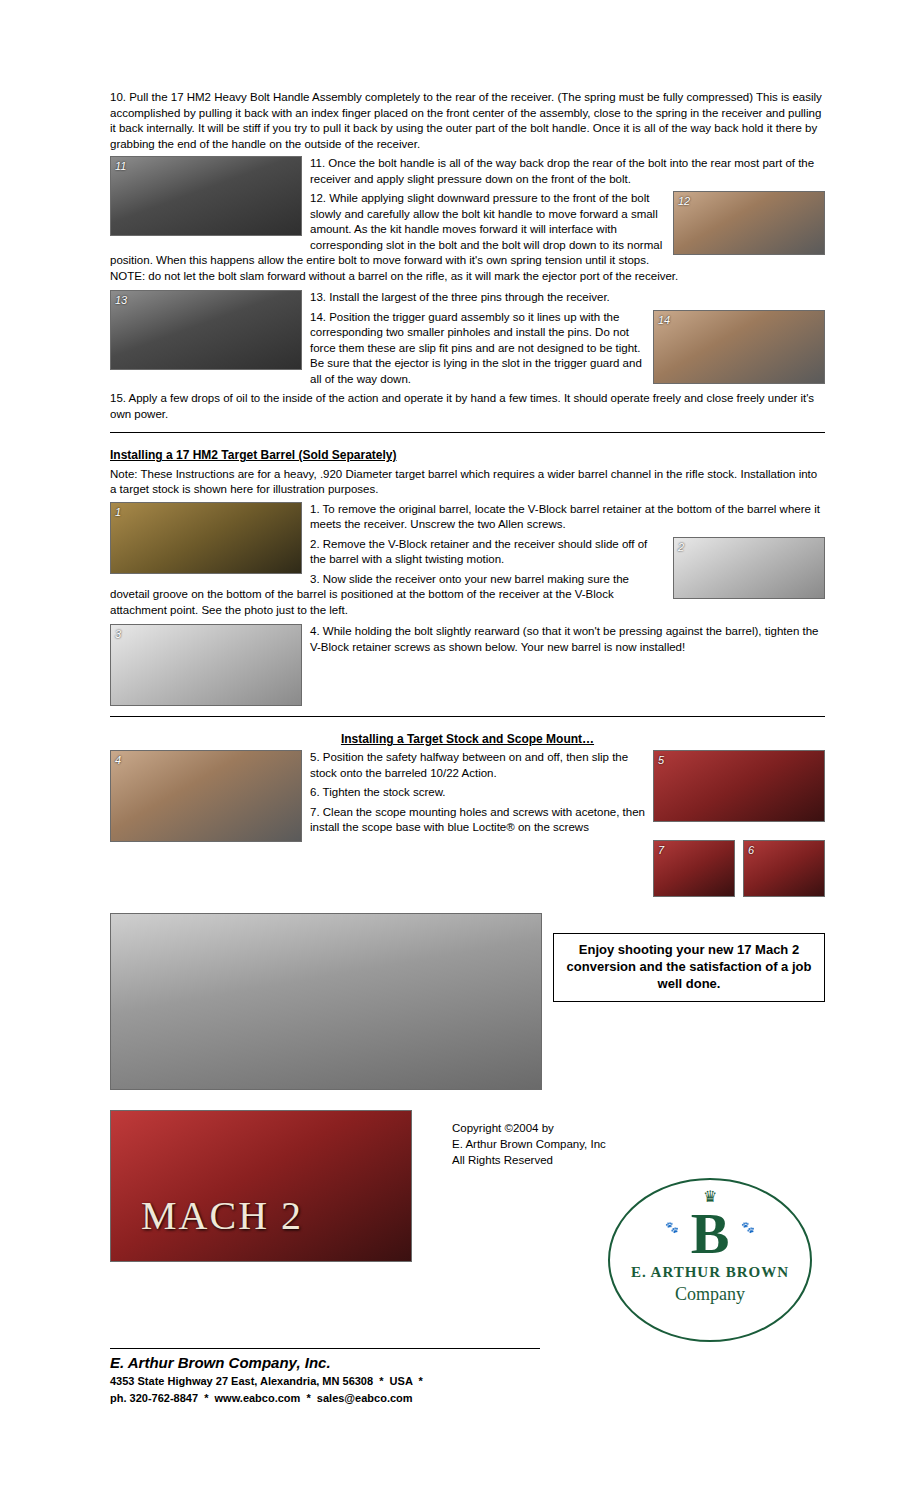10. Pull the 17 HM2 Heavy Bolt Handle Assembly completely to the rear of the receiver. (The spring must be fully compressed) This is easily accomplished by pulling it back with an index finger placed on the front center of the assembly, close to the spring in the receiver and pulling it back internally. It will be stiff if you try to pull it back by using the outer part of the bolt handle. Once it is all of the way back hold it there by grabbing the end of the handle on the outside of the receiver.
11
11. Once the bolt handle is all of the way back drop the rear of the bolt into the rear most part of the receiver and apply slight pressure down on the front of the bolt.
12
12. While applying slight downward pressure to the front of the bolt slowly and carefully allow the bolt kit handle to move forward a small amount. As the kit handle moves forward it will interface with corresponding slot in the bolt and the bolt will drop down to its normal position. When this happens allow the entire bolt to move forward with it's own spring tension until it stops. NOTE: do not let the bolt slam forward without a barrel on the rifle, as it will mark the ejector port of the receiver.
13
13. Install the largest of the three pins through the receiver.
14
14. Position the trigger guard assembly so it lines up with the corresponding two smaller pinholes and install the pins. Do not force them these are slip fit pins and are not designed to be tight. Be sure that the ejector is lying in the slot in the trigger guard and all of the way down.
15. Apply a few drops of oil to the inside of the action and operate it by hand a few times. It should operate freely and close freely under it's own power.
Installing a 17 HM2 Target Barrel (Sold Separately)
Note: These Instructions are for a heavy, .920 Diameter target barrel which requires a wider barrel channel in the rifle stock. Installation into a target stock is shown here for illustration purposes.
1
1. To remove the original barrel, locate the V-Block barrel retainer at the bottom of the barrel where it meets the receiver. Unscrew the two Allen screws.
2
2. Remove the V-Block retainer and the receiver should slide off of the barrel with a slight twisting motion.
3. Now slide the receiver onto your new barrel making sure the dovetail groove on the bottom of the barrel is positioned at the bottom of the receiver at the V-Block attachment point. See the photo just to the left.
3
4. While holding the bolt slightly rearward (so that it won't be pressing against the barrel), tighten the V-Block retainer screws as shown below. Your new barrel is now installed!
Installing a Target Stock and Scope Mount…
4
5
5. Position the safety halfway between on and off, then slip the stock onto the barreled 10/22 Action.
6. Tighten the stock screw.
7. Clean the scope mounting holes and screws with acetone, then install the scope base with blue Loctite® on the screws
6
7
Enjoy shooting your new 17 Mach 2 conversion and the satisfaction of a job well done.
MACH 2
Copyright ©2004 by
E. Arthur Brown Company, Inc
All Rights Reserved
♛
🐾 🐾
B
E. ARTHUR BROWN
Company
E. Arthur Brown Company, Inc.
4353 State Highway 27 East, Alexandria, MN 56308 * USA *
ph. 320-762-8847 * www.eabco.com * sales@eabco.com